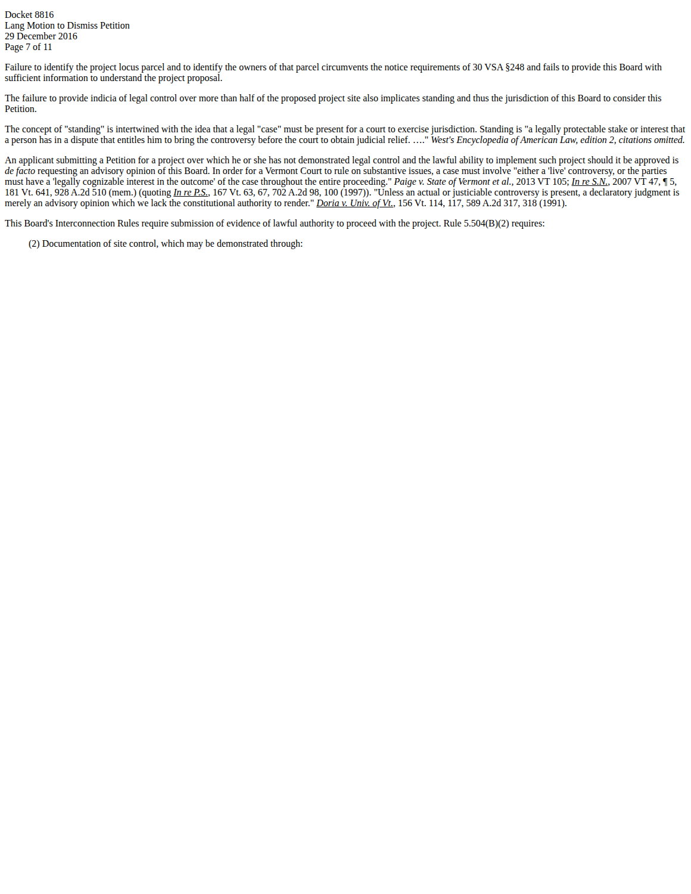Docket 8816
Lang Motion to Dismiss Petition
29 December 2016
Page 7 of 11
Failure to identify the project locus parcel and to identify the owners of that parcel circumvents the notice requirements of 30 VSA §248 and fails to provide this Board with sufficient information to understand the project proposal.
The failure to provide indicia of legal control over more than half of the proposed project site also implicates standing and thus the jurisdiction of this Board to consider this Petition.
The concept of "standing" is intertwined with the idea that a legal "case" must be present for a court to exercise jurisdiction. Standing is "a legally protectable stake or interest that a person has in a dispute that entitles him to bring the controversy before the court to obtain judicial relief. …." West's Encyclopedia of American Law, edition 2, citations omitted.
An applicant submitting a Petition for a project over which he or she has not demonstrated legal control and the lawful ability to implement such project should it be approved is de facto requesting an advisory opinion of this Board. In order for a Vermont Court to rule on substantive issues, a case must involve "either a 'live' controversy, or the parties must have a 'legally cognizable interest in the outcome' of the case throughout the entire proceeding." Paige v. State of Vermont et al., 2013 VT 105; In re S.N., 2007 VT 47, ¶ 5, 181 Vt. 641, 928 A.2d 510 (mem.) (quoting In re P.S., 167 Vt. 63, 67, 702 A.2d 98, 100 (1997)). "Unless an actual or justiciable controversy is present, a declaratory judgment is merely an advisory opinion which we lack the constitutional authority to render." Doria v. Univ. of Vt., 156 Vt. 114, 117, 589 A.2d 317, 318 (1991).
This Board's Interconnection Rules require submission of evidence of lawful authority to proceed with the project. Rule 5.504(B)(2) requires:
(2) Documentation of site control, which may be demonstrated through: